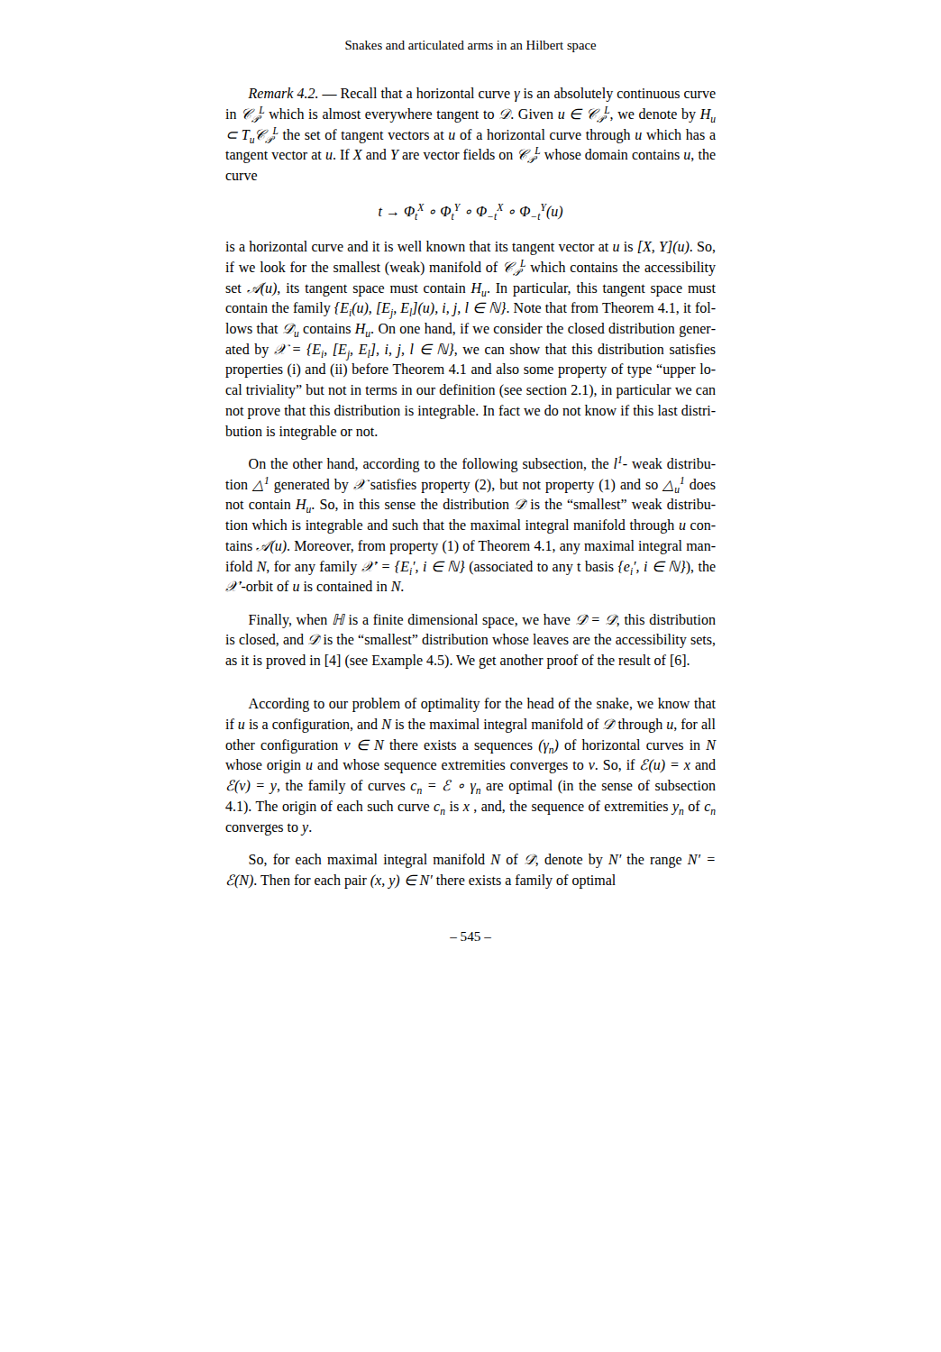Snakes and articulated arms in an Hilbert space
Remark 4.2. — Recall that a horizontal curve γ is an absolutely continuous curve in 𝒞𝒫L which is almost everywhere tangent to 𝒟. Given u ∈ 𝒞𝒫L, we denote by Hu ⊂ Tu𝒞𝒫L the set of tangent vectors at u of a horizontal curve through u which has a tangent vector at u. If X and Y are vector fields on 𝒞𝒫L whose domain contains u, the curve
t → ΦtX ∘ ΦtY ∘ Φ−tX ∘ Φ−tY(u)
is a horizontal curve and it is well known that its tangent vector at u is [X, Y](u). So, if we look for the smallest (weak) manifold of 𝒞𝒫L which contains the accessibility set 𝒜(u), its tangent space must contain Hu. In particular, this tangent space must contain the family {Ei(u), [Ej, El](u), i, j, l ∈ ℕ}. Note that from Theorem 4.1, it follows that 𝒟̄u contains Hu. On one hand, if we consider the closed distribution generated by 𝒳 = {Ei, [Ej, El], i, j, l ∈ ℕ}, we can show that this distribution satisfies properties (i) and (ii) before Theorem 4.1 and also some property of type “upper local triviality” but not in terms in our definition (see section 2.1), in particular we can not prove that this distribution is integrable. In fact we do not know if this last distribution is integrable or not.
On the other hand, according to the following subsection, the l1- weak distribution △1 generated by 𝒳 satisfies property (2), but not property (1) and so △u1 does not contain Hu. So, in this sense the distribution 𝒟̄ is the “smallest” weak distribution which is integrable and such that the maximal integral manifold through u contains 𝒜(u). Moreover, from property (1) of Theorem 4.1, any maximal integral manifold N, for any family 𝒳′ = {Ei′, i ∈ ℕ} (associated to any t basis {ei′, i ∈ ℕ}), the 𝒳′-orbit of u is contained in N.
Finally, when ℍ is a finite dimensional space, we have 𝒟̂ = 𝒟̄, this distribution is closed, and 𝒟̄ is the “smallest” distribution whose leaves are the accessibility sets, as it is proved in [4] (see Example 4.5). We get another proof of the result of [6].
According to our problem of optimality for the head of the snake, we know that if u is a configuration, and N is the maximal integral manifold of 𝒟̄ through u, for all other configuration v ∈ N there exists a sequences (γn) of horizontal curves in N whose origin u and whose sequence extremities converges to v. So, if ℰ(u) = x and ℰ(v) = y, the family of curves cn = ℰ ∘ γn are optimal (in the sense of subsection 4.1). The origin of each such curve cn is x , and, the sequence of extremities yn of cn converges to y.
So, for each maximal integral manifold N of 𝒟̄, denote by N′ the range N′ = ℰ(N). Then for each pair (x, y) ∈ N′ there exists a family of optimal
– 545 –